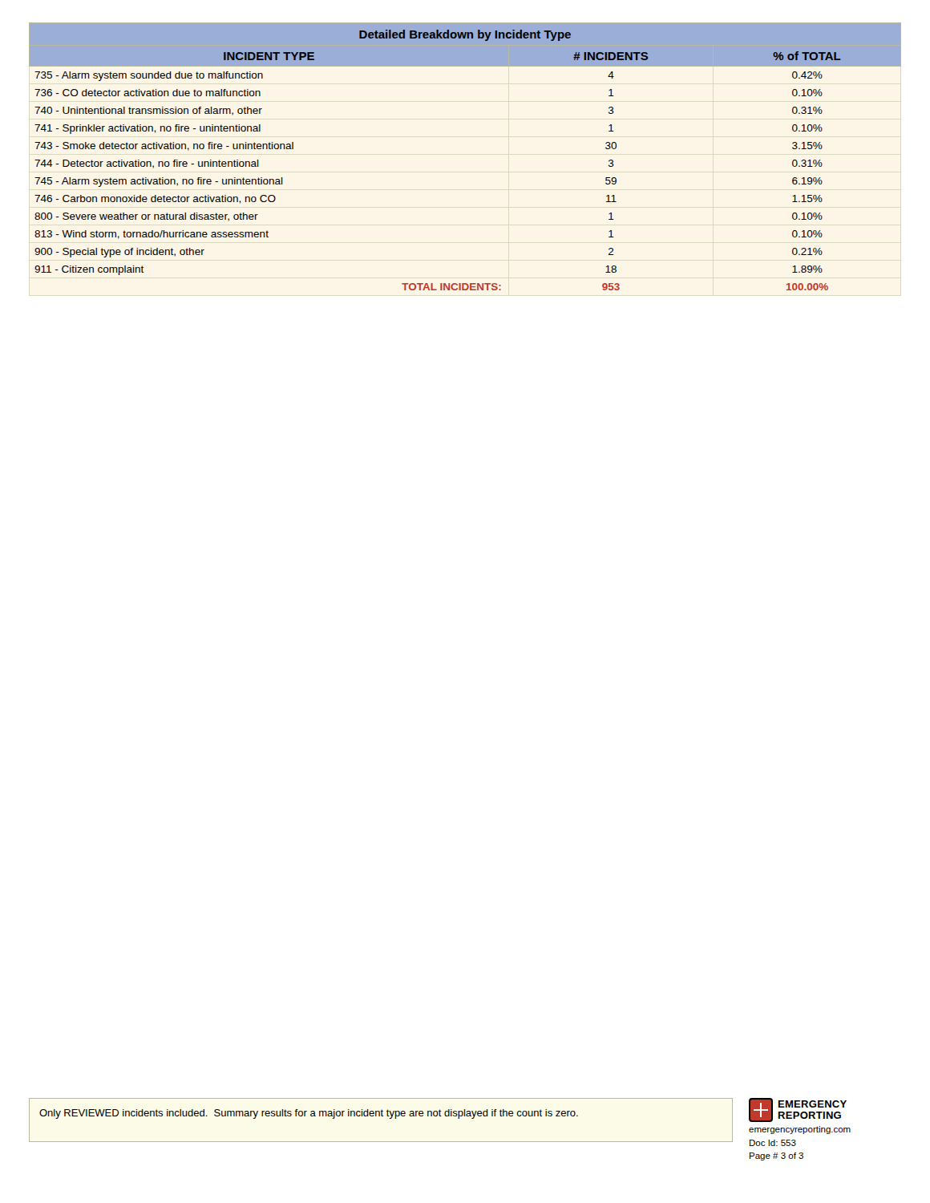Detailed Breakdown by Incident Type
| INCIDENT TYPE | # INCIDENTS | % of TOTAL |
| --- | --- | --- |
| 735 - Alarm system sounded due to malfunction | 4 | 0.42% |
| 736 - CO detector activation due to malfunction | 1 | 0.10% |
| 740 - Unintentional transmission of alarm, other | 3 | 0.31% |
| 741 - Sprinkler activation, no fire - unintentional | 1 | 0.10% |
| 743 - Smoke detector activation, no fire - unintentional | 30 | 3.15% |
| 744 - Detector activation, no fire - unintentional | 3 | 0.31% |
| 745 - Alarm system activation, no fire - unintentional | 59 | 6.19% |
| 746 - Carbon monoxide detector activation, no CO | 11 | 1.15% |
| 800 - Severe weather or natural disaster, other | 1 | 0.10% |
| 813 - Wind storm, tornado/hurricane assessment | 1 | 0.10% |
| 900 - Special type of incident, other | 2 | 0.21% |
| 911 - Citizen complaint | 18 | 1.89% |
| TOTAL INCIDENTS: | 953 | 100.00% |
Only REVIEWED incidents included. Summary results for a major incident type are not displayed if the count is zero.
EMERGENCY
REPORTING
emergencyreporting.com
Doc Id: 553
Page # 3 of 3